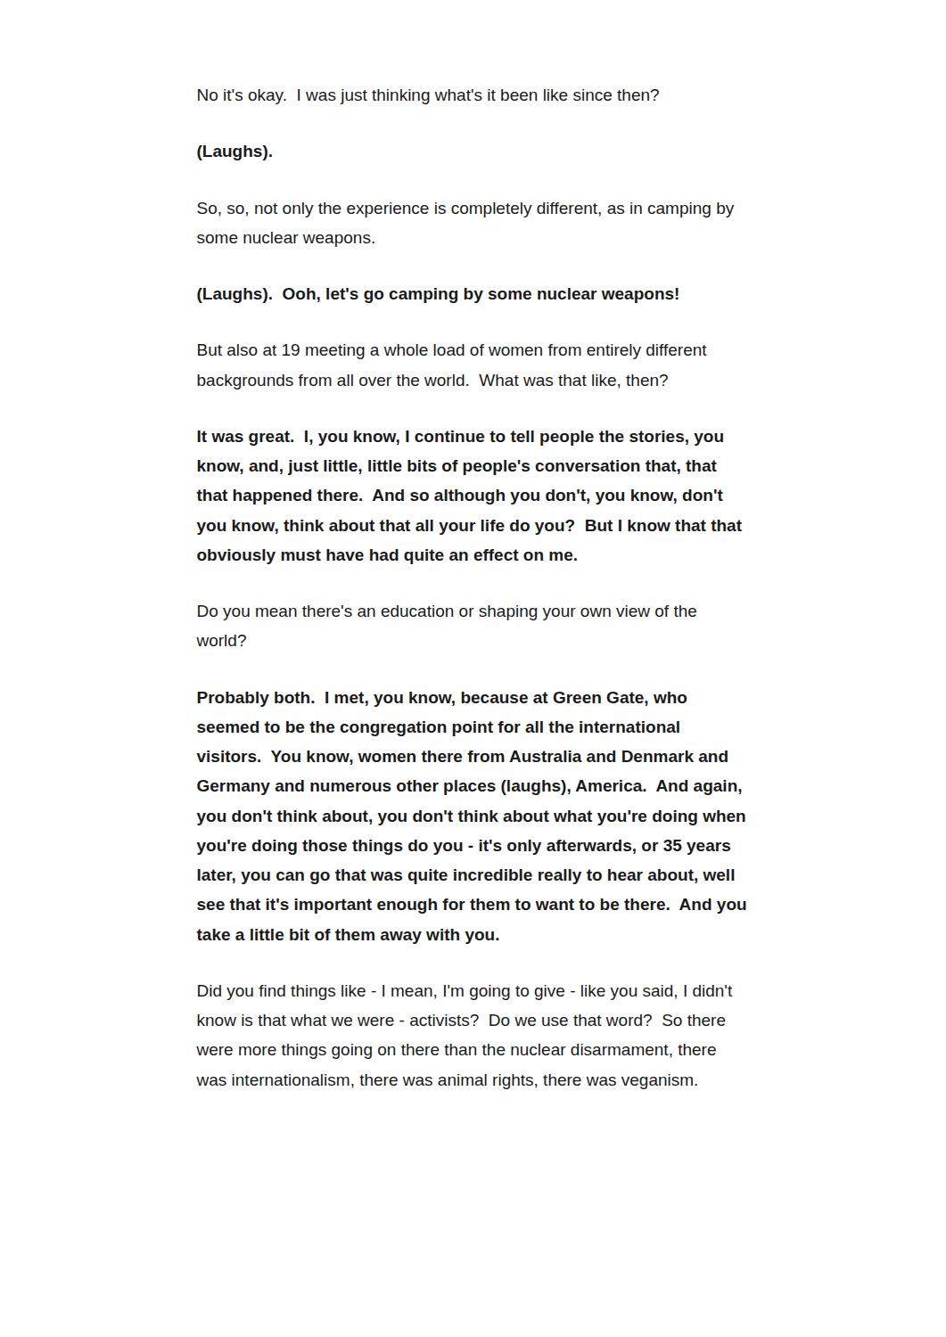No it's okay. I was just thinking what's it been like since then?
(Laughs).
So, so, not only the experience is completely different, as in camping by some nuclear weapons.
(Laughs). Ooh, let's go camping by some nuclear weapons!
But also at 19 meeting a whole load of women from entirely different backgrounds from all over the world. What was that like, then?
It was great. I, you know, I continue to tell people the stories, you know, and, just little, little bits of people's conversation that, that that happened there. And so although you don't, you know, don't you know, think about that all your life do you? But I know that that obviously must have had quite an effect on me.
Do you mean there's an education or shaping your own view of the world?
Probably both. I met, you know, because at Green Gate, who seemed to be the congregation point for all the international visitors. You know, women there from Australia and Denmark and Germany and numerous other places (laughs), America. And again, you don't think about, you don't think about what you're doing when you're doing those things do you - it's only afterwards, or 35 years later, you can go that was quite incredible really to hear about, well see that it's important enough for them to want to be there. And you take a little bit of them away with you.
Did you find things like - I mean, I'm going to give - like you said, I didn't know is that what we were - activists? Do we use that word? So there were more things going on there than the nuclear disarmament, there was internationalism, there was animal rights, there was veganism.